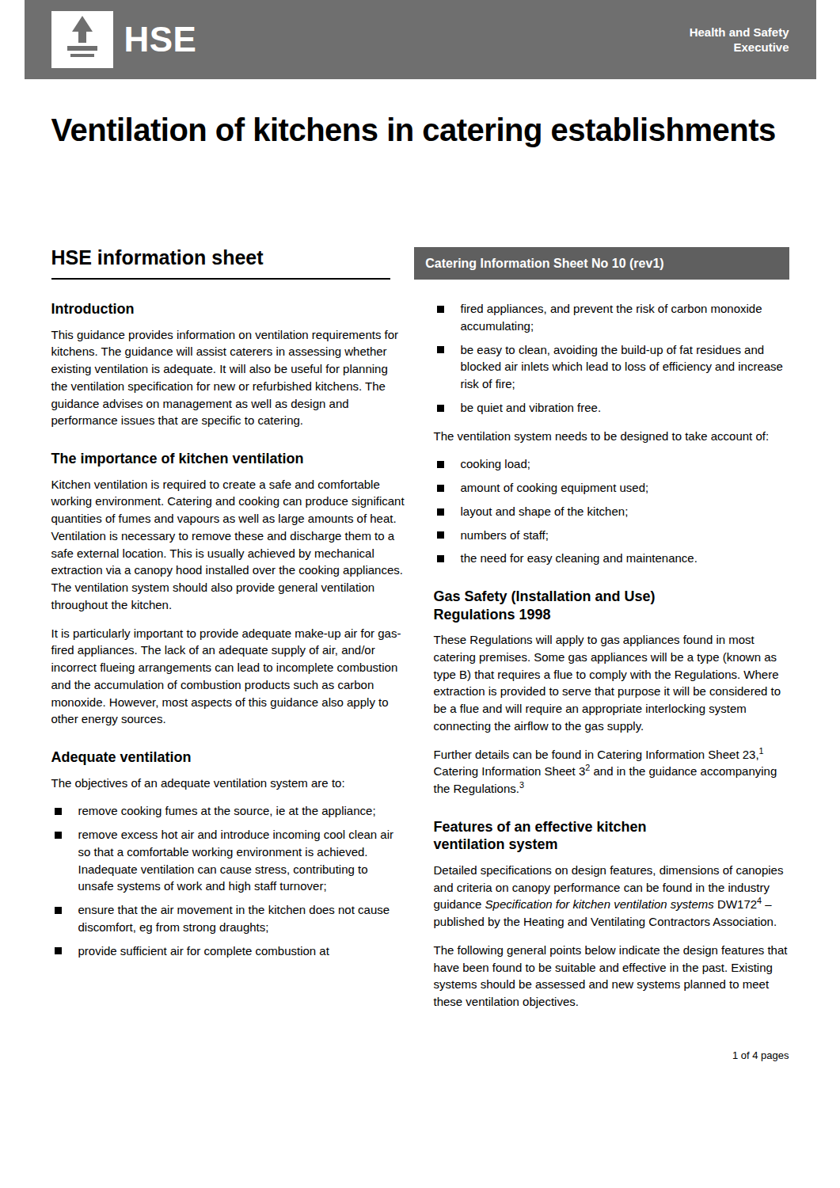HSE
Health and Safety
Executive
Ventilation of kitchens in catering establishments
HSE information sheet
Catering Information Sheet No 10 (rev1)
Introduction
This guidance provides information on ventilation requirements for kitchens. The guidance will assist caterers in assessing whether existing ventilation is adequate. It will also be useful for planning the ventilation specification for new or refurbished kitchens. The guidance advises on management as well as design and performance issues that are specific to catering.
The importance of kitchen ventilation
Kitchen ventilation is required to create a safe and comfortable working environment. Catering and cooking can produce significant quantities of fumes and vapours as well as large amounts of heat. Ventilation is necessary to remove these and discharge them to a safe external location. This is usually achieved by mechanical extraction via a canopy hood installed over the cooking appliances. The ventilation system should also provide general ventilation throughout the kitchen.
It is particularly important to provide adequate make-up air for gas-fired appliances. The lack of an adequate supply of air, and/or incorrect flueing arrangements can lead to incomplete combustion and the accumulation of combustion products such as carbon monoxide. However, most aspects of this guidance also apply to other energy sources.
Adequate ventilation
The objectives of an adequate ventilation system are to:
remove cooking fumes at the source, ie at the appliance;
remove excess hot air and introduce incoming cool clean air so that a comfortable working environment is achieved. Inadequate ventilation can cause stress, contributing to unsafe systems of work and high staff turnover;
ensure that the air movement in the kitchen does not cause discomfort, eg from strong draughts;
provide sufficient air for complete combustion at
fired appliances, and prevent the risk of carbon monoxide accumulating;
be easy to clean, avoiding the build-up of fat residues and blocked air inlets which lead to loss of efficiency and increase risk of fire;
be quiet and vibration free.
The ventilation system needs to be designed to take account of:
cooking load;
amount of cooking equipment used;
layout and shape of the kitchen;
numbers of staff;
the need for easy cleaning and maintenance.
Gas Safety (Installation and Use)
Regulations 1998
These Regulations will apply to gas appliances found in most catering premises. Some gas appliances will be a type (known as type B) that requires a flue to comply with the Regulations. Where extraction is provided to serve that purpose it will be considered to be a flue and will require an appropriate interlocking system connecting the airflow to the gas supply.
Further details can be found in Catering Information Sheet 23,1 Catering Information Sheet 32 and in the guidance accompanying the Regulations.3
Features of an effective kitchen
ventilation system
Detailed specifications on design features, dimensions of canopies and criteria on canopy performance can be found in the industry guidance Specification for kitchen ventilation systems DW1724 – published by the Heating and Ventilating Contractors Association.
The following general points below indicate the design features that have been found to be suitable and effective in the past. Existing systems should be assessed and new systems planned to meet these ventilation objectives.
1 of 4 pages